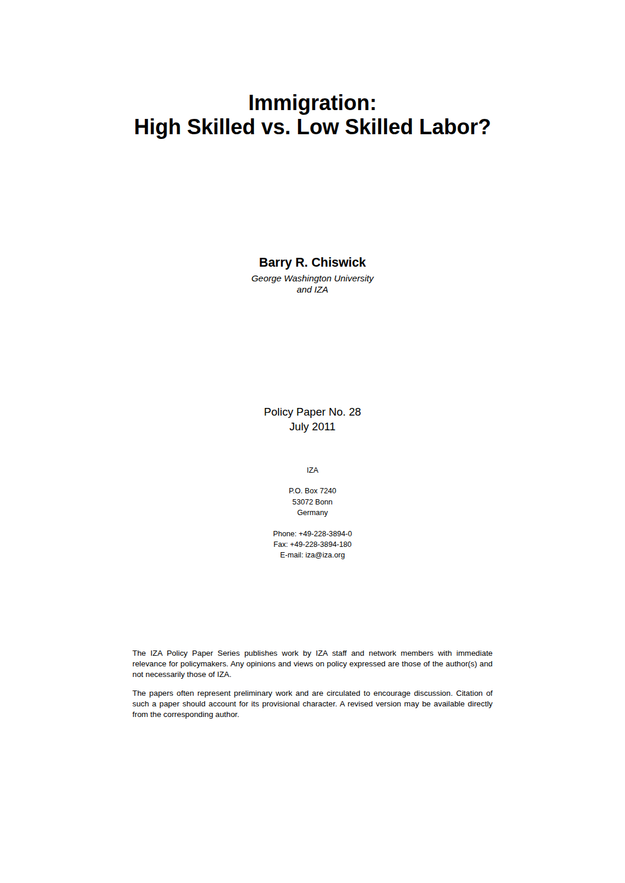Immigration:
High Skilled vs. Low Skilled Labor?
Barry R. Chiswick
George Washington University
and IZA
Policy Paper No. 28
July 2011
IZA
P.O. Box 7240
53072 Bonn
Germany
Phone: +49-228-3894-0
Fax: +49-228-3894-180
E-mail: iza@iza.org
The IZA Policy Paper Series publishes work by IZA staff and network members with immediate relevance for policymakers. Any opinions and views on policy expressed are those of the author(s) and not necessarily those of IZA.
The papers often represent preliminary work and are circulated to encourage discussion. Citation of such a paper should account for its provisional character. A revised version may be available directly from the corresponding author.